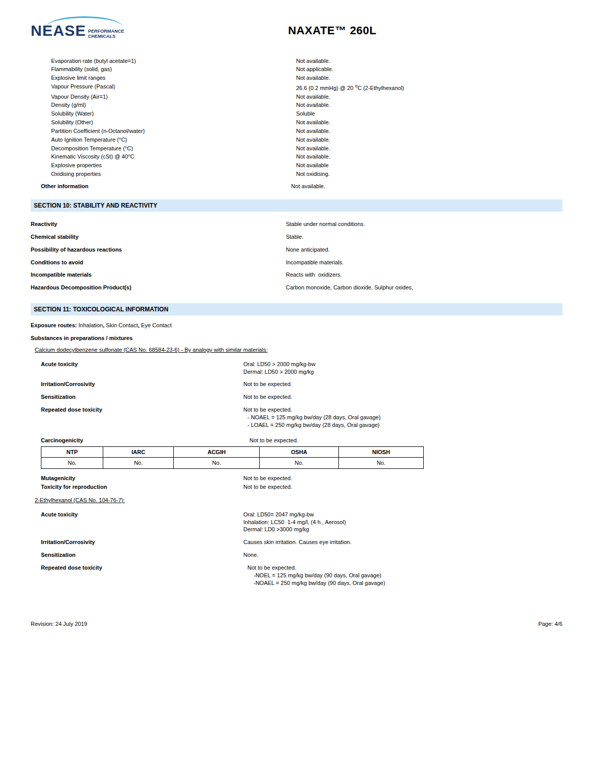NEASE PERFORMANCE
CHEMICALS
NAXATE™ 260L
| Evaporation rate (butyl acetate=1) | Not available. |
| Flammability (solid, gas) | Not applicable. |
| Explosive limit ranges | Not available. |
| Vapour Pressure (Pascal) | 26.6 (0.2 mmHg) @ 20 o C (2-Ethylhexanol) |
| Vapour Density (Air=1) | Not available. |
| Density (g/ml) | Not available. |
| Solubility (Water) | Soluble |
| Solubility (Other) | Not available. |
| Partition Coefficient (n-Octanol/water) | Not available. |
| Auto Ignition Temperature (°C) | Not available. |
| Decomposition Temperature (°C) | Not available. |
| Kinematic Viscosity (cSt) @ 40°C | Not available. |
| Explosive properties | Not available |
| Oxidising properties | Not oxidising. |
Other information
Not available.
SECTION 10: STABILITY AND REACTIVITY
| Reactivity | Stable under normal conditions. |
| Chemical stability | Stable. |
| Possibility of hazardous reactions | None anticipated. |
| Conditions to avoid | Incompatible materials. |
| Incompatible materials | Reacts with oxidizers. |
| Hazardous Decomposition Product(s) | Carbon monoxide, Carbon dioxide, Sulphur oxides, |
SECTION 11: TOXICOLOGICAL INFORMATION
Exposure routes: Inhalation, Skin Contact, Eye Contact
Substances in preparations / mixtures
Calcium dodecylbenzene sulfonate (CAS No. 68584-23-6) - By analogy with similar materials:
| Acute toxicity | Oral: LD50 > 2000 mg/kg-bw Dermal: LD50 > 2000 mg/kg |
| Irritation/Corrosivity | Not to be expected. |
| Sensitization | Not to be expected. |
| Repeated dose toxicity | Not to be expected. - NOAEL = 125 mg/kg bw/day (28 days, Oral gavage) - LOAEL = 250 mg/kg bw/day (28 days, Oral gavage) |
Carcinogenicity
Not to be expected.
| NTP | IARC | ACGIH | OSHA | NIOSH |
| --- | --- | --- | --- | --- |
| No. | No. | No. | No. | No. |
| Mutagenicity | Not to be expected. |
| Toxicity for reproduction | Not to be expected. |
2-Ethylhexanol (CAS No. 104-76-7):
| Acute toxicity | Oral: LD50= 2047 mg/kg-bw Inhalation: LC50 1-4 mg/l, (4 h , Aerosol) Dermal: LD0 >3000 mg/kg |
| Irritation/Corrosivity | Causes skin irritation. Causes eye irritation. |
| Sensitization | None. |
| Repeated dose toxicity | Not to be expected. -NOEL = 125 mg/kg bw/day (90 days, Oral gavage) -NOAEL = 250 mg/kg bw/day (90 days, Oral gavage) |
Revision: 24 July 2019
Page: 4/6